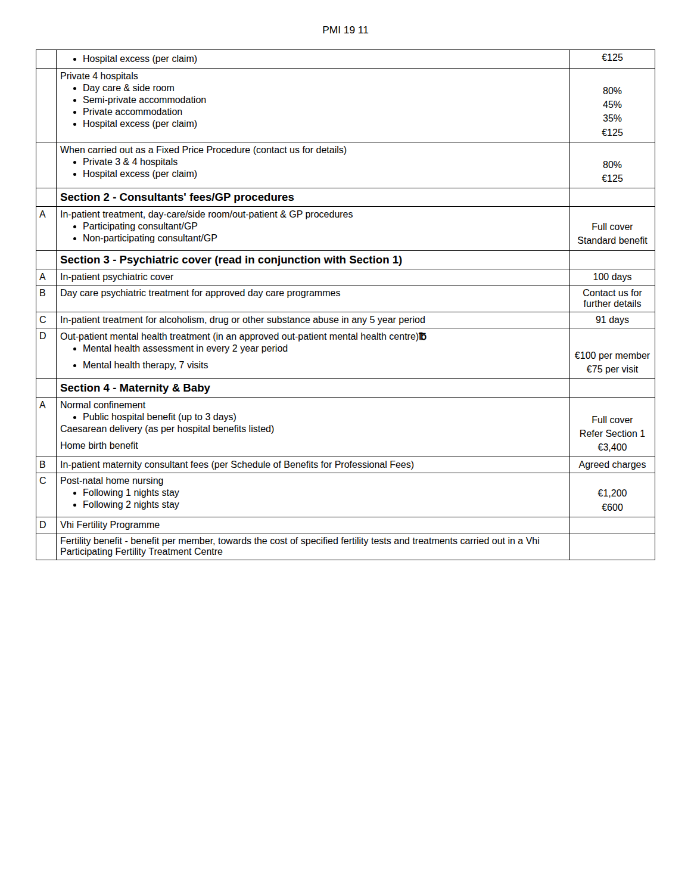PMI 19 11
| | Hospital excess (per claim) | €125 |
| | Private 4 hospitals Day care & side room Semi-private accommodation Private accommodation Hospital excess (per claim) | 80% 45% 35% €125 |
| | When carried out as a Fixed Price Procedure (contact us for details) Private 3 & 4 hospitals Hospital excess (per claim) | 80% €125 |
| | Section 2 - Consultants' fees/GP procedures | |
| A | In-patient treatment, day-care/side room/out-patient & GP procedures Participating consultant/GP Non-participating consultant/GP | Full cover Standard benefit |
| | Section 3 - Psychiatric cover (read in conjunction with Section 1) | |
| A | In-patient psychiatric cover | 100 days |
| B | Day care psychiatric treatment for approved day care programmes | Contact us for further details |
| C | In-patient treatment for alcoholism, drug or other substance abuse in any 5 year period | 91 days |
| D | Out-patient mental health treatment (in an approved out-patient mental health centre) ℔ Mental health assessment in every 2 year period Mental health therapy, 7 visits | €100 per member €75 per visit |
| | Section 4 - Maternity & Baby | |
| A | Normal confinement Public hospital benefit (up to 3 days) Caesarean delivery (as per hospital benefits listed) Home birth benefit | Full cover Refer Section 1 €3,400 |
| B | In-patient maternity consultant fees (per Schedule of Benefits for Professional Fees) | Agreed charges |
| C | Post-natal home nursing Following 1 nights stay Following 2 nights stay | €1,200 €600 |
| D | Vhi Fertility Programme | |
| | Fertility benefit - benefit per member, towards the cost of specified fertility tests and treatments carried out in a Vhi Participating Fertility Treatment Centre | |